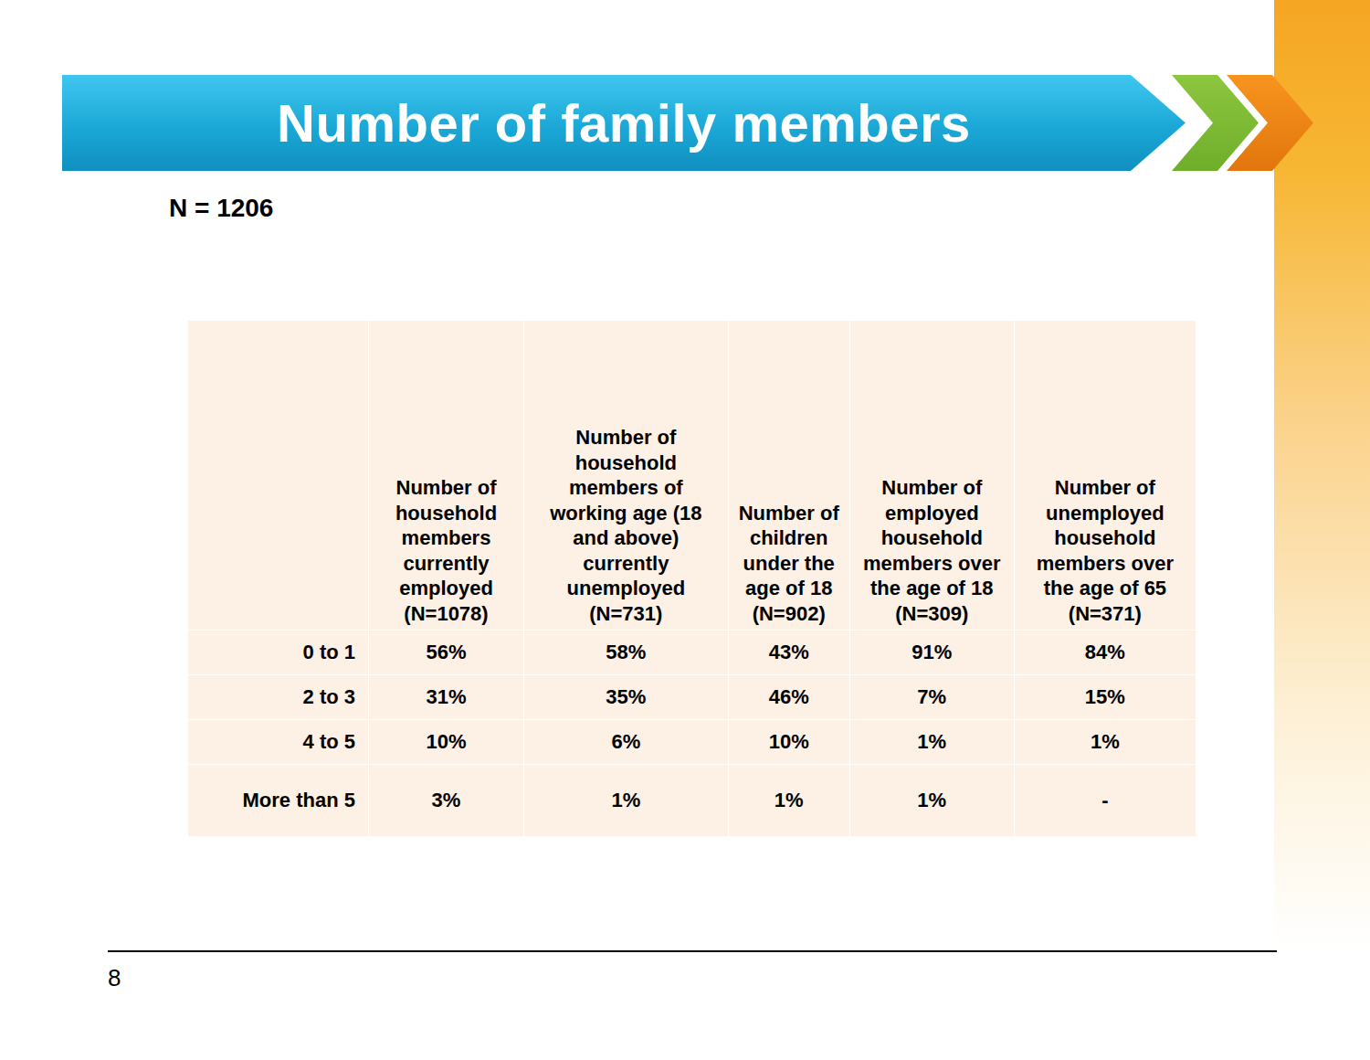Number of family members
N = 1206
| | Number of household members currently employed (N=1078) | Number of household members of working age (18 and above) currently unemployed (N=731) | Number of children under the age of 18 (N=902) | Number of employed household members over the age of 18 (N=309) | Number of unemployed household members over the age of 65 (N=371) |
| --- | --- | --- | --- | --- | --- |
| 0 to 1 | 56% | 58% | 43% | 91% | 84% |
| 2 to 3 | 31% | 35% | 46% | 7% | 15% |
| 4 to 5 | 10% | 6% | 10% | 1% | 1% |
| More than 5 | 3% | 1% | 1% | 1% | - |
8